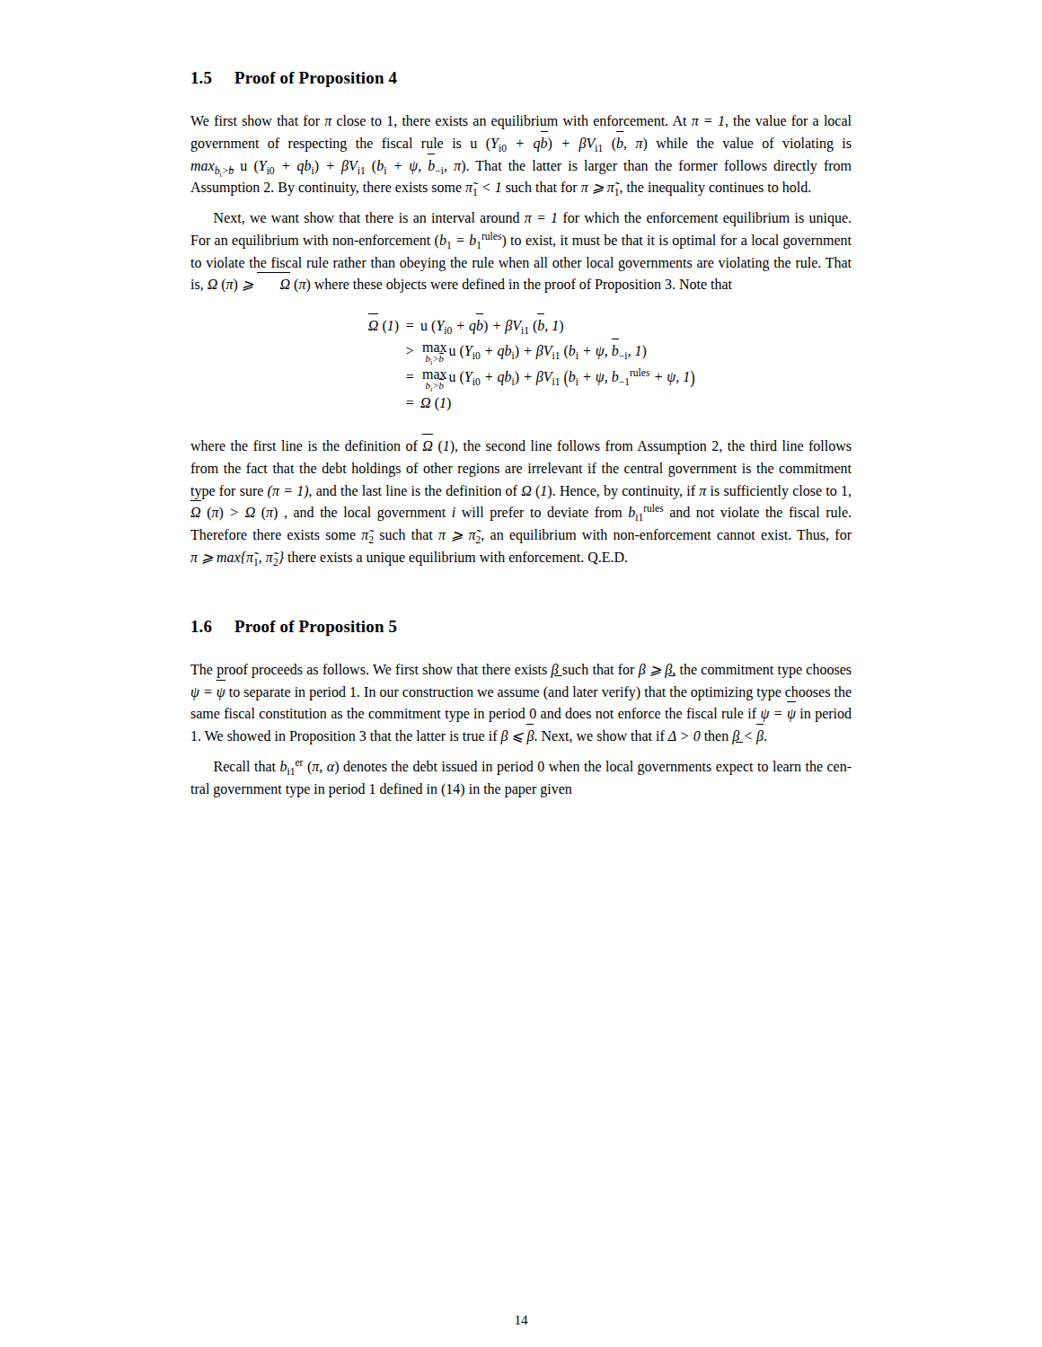1.5 Proof of Proposition 4
We first show that for π close to 1, there exists an equilibrium with enforcement. At π = 1, the value for a local government of respecting the fiscal rule is u (Yi0 + qb) + βVi1 (b, π) while the value of violating is maxbi>b u (Yi0 + qbi) + βVi1 (bi + ψ, b−i, π). That the latter is larger than the former follows directly from Assumption 2. By continuity, there exists some π̃1 < 1 such that for π ⩾ π̃1, the inequality continues to hold.
Next, we want show that there is an interval around π = 1 for which the enforcement equilibrium is unique. For an equilibrium with non-enforcement (b1 = b1rules) to exist, it must be that it is optimal for a local government to violate the fiscal rule rather than obeying the rule when all other local governments are violating the rule. That is, Ω (π) ⩾ Ω (π) where these objects were defined in the proof of Proposition 3. Note that
Ω (1)=u (Yi0 + qb) + βVi1 (b, 1) >max bi>b u (Yi0 + qbi) + βVi1 (bi + ψ, b−i, 1) =max bi>b u (Yi0 + qbi) + βVi1 (bi + ψ, b−1rules + ψ, 1) =Ω (1)
where the first line is the definition of Ω (1), the second line follows from Assumption 2, the third line follows from the fact that the debt holdings of other regions are irrelevant if the central government is the commitment type for sure (π = 1), and the last line is the definition of Ω (1). Hence, by continuity, if π is sufficiently close to 1, Ω (π) > Ω (π) , and the local government i will prefer to deviate from bi1rules and not violate the fiscal rule. Therefore there exists some π̃2 such that π ⩾ π̃2, an equilibrium with non-enforcement cannot exist. Thus, for π ⩾ max{π̃1, π̃2} there exists a unique equilibrium with enforcement. Q.E.D.
1.6 Proof of Proposition 5
The proof proceeds as follows. We first show that there exists β̲ such that for β ⩾ β̲, the commitment type chooses ψ = ψ to separate in period 1. In our construction we assume (and later verify) that the optimizing type chooses the same fiscal constitution as the commitment type in period 0 and does not enforce the fiscal rule if ψ = ψ in period 1. We showed in Proposition 3 that the latter is true if β ⩽ β. Next, we show that if Δ > 0 then β̲ < β.
Recall that bi1er (π, α) denotes the debt issued in period 0 when the local governments expect to learn the central government type in period 1 defined in (14) in the paper given
14